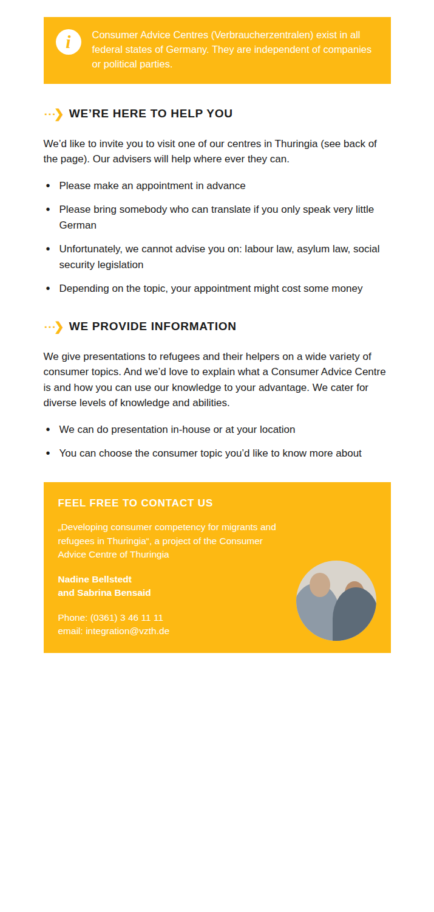i
Consumer Advice Centres (Verbraucherzentralen) exist in all federal states of Germany. They are independent of companies or political parties.
⋯❯WE’RE HERE TO HELP YOU
We’d like to invite you to visit one of our centres in Thuringia (see back of the page). Our advisers will help where ever they can.
Please make an appointment in advance
Please bring somebody who can translate if you only speak very little German
Unfortunately, we cannot advise you on: labour law, asylum law, social security legislation
Depending on the topic, your appointment might cost some money
⋯❯WE PROVIDE INFORMATION
We give presentations to refugees and their helpers on a wide variety of consumer topics. And we’d love to explain what a Consumer Advice Centre is and how you can use our knowledge to your advantage. We cater for diverse levels of knowledge and abilities.
We can do presentation in-house or at your location
You can choose the consumer topic you’d like to know more about
FEEL FREE TO CONTACT US
„Developing consumer competency for migrants and refugees in Thuringia“, a project of the Consumer Advice Centre of Thuringia
Nadine Bellstedt
and Sabrina Bensaid
Phone: (0361) 3 46 11 11
email: integration@vzth.de